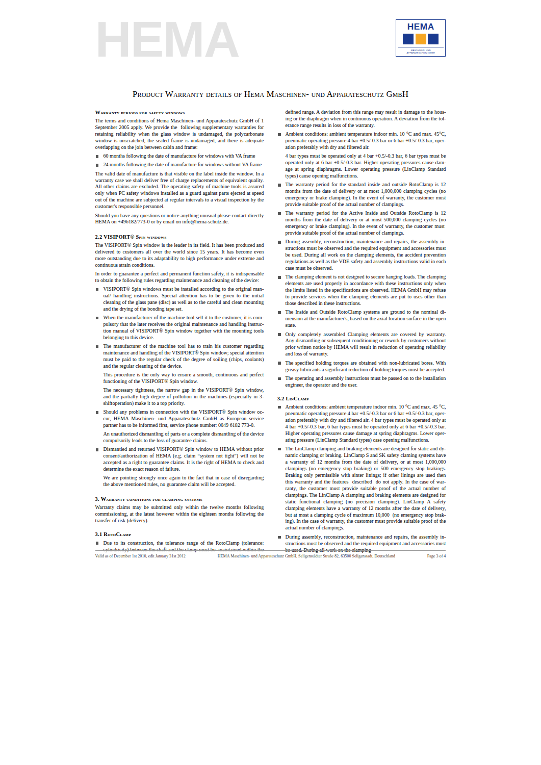HEMA
HEMA
MASCHINEN- UND
APPARATESCHUTZ GMBH
Product Warranty details of Hema Maschinen- und Apparateschutz GmbH
Warranty periods for safety windows
The terms and conditions of Hema Maschinen- und Apparateschutz GmbH of 1 September 2005 apply. We provide the following supplementary warranties for retaining reliability when the glass window is undamaged, the polycarbonate window is unscratched, the sealed frame is undamaged, and there is adequate overlapping on the join between cabin and frame:
60 months following the date of manufacture for windows with VA frame
24 months following the date of manufacture for windows without VA frame
The valid date of manufacture is that visible on the label inside the window. In a warranty case we shall deliver free of charge replacements of equivalent quality. All other claims are excluded. The operating safety of machine tools is assured only when PC safety windows installed as a guard against parts ejected at speed out of the machine are subjected at regular intervals to a visual inspection by the customer's responsible personnel.
Should you have any questions or notice anything unusual please contact directly HEMA on +496182/773-0 or by email on info@hema-schutz.de.
2.2 VISIPORT® Spin windows
The VISIPORT® Spin window is the leader in its field. It has been produced and delivered to customers all over the world since 15 years. It has become even more outstanding due to its adaptability to high performance under extreme and continuous strain conditions.
In order to guarantee a perfect and permanent function safety, it is indispensable to obtain the following rules regarding maintenance and cleaning of the device:
VISIPORT® Spin windows must be installed according to the original manual/ handling instructions. Special attention has to be given to the initial cleaning of the glass pane (disc) as well as to the careful and clean mounting and the drying of the bonding tape set.
When the manufacturer of the machine tool sell it to the customer, it is compulsory that the later receives the original maintenance and handling instruction manual of VISIPORT® Spin window together with the mounting tools belonging to this device.
The manufacturer of the machine tool has to train his customer regarding maintenance and handling of the VISIPORT® Spin window; special attention must be paid to the regular check of the degree of soiling (chips, coolants) and the regular cleaning of the device.
This procedure is the only way to ensure a smooth, continuous and perfect functioning of the VISIPORT® Spin window.
The necessary tightness, the narrow gap in the VISIPORT® Spin window, and the partially high degree of pollution in the machines (especially in 3-shiftoperation) make it to a top priority.
Should any problems in connection with the VISIPORT® Spin window occur, HEMA Maschinen- und Apparateschutz GmbH as European service partner has to be informed first, service phone number: 0049 6182 773-0.
An unauthorized dismantling of parts or a complete dismantling of the device compulsorily leads to the loss of guarantee claims.
Dismantled and returned VISIPORT® Spin window to HEMA without prior consent/authorization of HEMA (e.g. claim “system not tight”) will not be accepted as a right to guarantee claims. It is the right of HEMA to check and determine the exact reason of failure.
We are pointing strongly once again to the fact that in case of disregarding the above mentioned rules, no guarantee claim will be accepted.
3. Warranty conditions for clamping systems
Warranty claims may be submitted only within the twelve months following commissioning, at the latest however within the eighteen months following the transfer of risk (delivery).
3.1 RotoClamp
Due to its construction, the tolerance range of the RotoClamp (tolerance: cylindricity) between the shaft and the clamp must be maintained within the defined range. A deviation from this range may result in damage to the housing or the diaphragm when in continuous operation. A deviation from the tolerance range results in loss of the warranty.
Ambient conditions: ambient temperature indoor min. 10 °C and max. 45°C, pneumatic operating pressure 4 bar +0.5/-0.3 bar or 6 bar +0.5/-0.3 bar, operation preferably with dry and filtered air.
4 bar types must be operated only at 4 bar +0.5/-0.3 bar, 6 bar types must be operated only at 6 bar +0.5/-0.3 bar. Higher operating pressures cause damage at spring diaphragms. Lower operating pressure (LinClamp Standard types) cause opening malfunctions.
The warranty period for the standard inside and outside RotoClamp is 12 months from the date of delivery or at most 1,000,000 clamping cycles (no emergency or brake clamping). In the event of warranty, the customer must provide suitable proof of the actual number of clampings.
The warranty period for the Active Inside and Outside RotoClamp is 12 months from the date of delivery or at most 500,000 clamping cycles (no emergency or brake clamping). In the event of warranty, the customer must provide suitable proof of the actual number of clampings.
During assembly, reconstruction, maintenance and repairs, the assembly instructions must be observed and the required equipment and accessories must be used. During all work on the clamping elements, the accident prevention regulations as well as the VDE safety and assembly instructions valid in each case must be observed.
The clamping element is not designed to secure hanging loads. The clamping elements are used properly in accordance with these instructions only when the limits listed in the specifications are observed. HEMA GmbH may refuse to provide services when the clamping elements are put to uses other than those described in these instructions.
The Inside and Outside RotoClamp systems are ground to the nominal dimension at the manufacturer's, based on the axial location surface in the open state.
Only completely assembled Clamping elements are covered by warranty. Any dismantling or subsequent conditioning or rework by customers without prior written notice by HEMA will result in reduction of operating reliability and loss of warranty.
The specified holding torques are obtained with non-lubricated bores. With greasy lubricants a significant reduction of holding torques must be accepted.
The operating and assembly instructions must be passed on to the installation engineer, the operator and the user.
3.2 LinClamp
Ambient conditions: ambient temperature indoor min. 10 °C and max. 45 °C, pneumatic operating pressure 4 bar +0.5/-0.3 bar or 6 bar +0.5/-0.3 bar, operation preferably with dry and filtered air. 4 bar types must be operated only at 4 bar +0.5/-0.3 bar, 6 bar types must be operated only at 6 bar +0.5/-0.3 bar. Higher operating pressures cause damage at spring diaphragms. Lower operating pressure (LinClamp Standard types) case opening malfunctions.
The LinClamp clamping and braking elements are designed for static and dynamic clamping or braking. LinClamp S and SK safety claming systems have a warranty of 12 months from the date of delivery, or at most 1,000,000 clampings (no emergency stop braking) or 500 emergency stop brakings. Braking only permissible with sinter linings; if other linings are used then this warranty and the features described do not apply. In the case of warranty, the customer must provide suitable proof of the actual number of clampings. The LinClamp A clamping and braking elements are designed for static functional clamping (no precision clamping). LinClamp A safety clamping elements have a warranty of 12 months after the date of delivery, but at most a clamping cycle of maximum 10,000 (no emergency stop braking). In the case of warranty, the customer must provide suitable proof of the actual number of clampings.
During assembly, reconstruction, maintenance and repairs, the assembly instructions must be observed and the required equipment and accessories must be used. During all work on the clamping
Valid as of December 1st 2010, edit January 31st 2012
HEMA Maschinen- und Apparateschutz GmbH, Seligenstädter Straße 82, 63500 Seligenstadt, Deutschland
Page 3 of 4